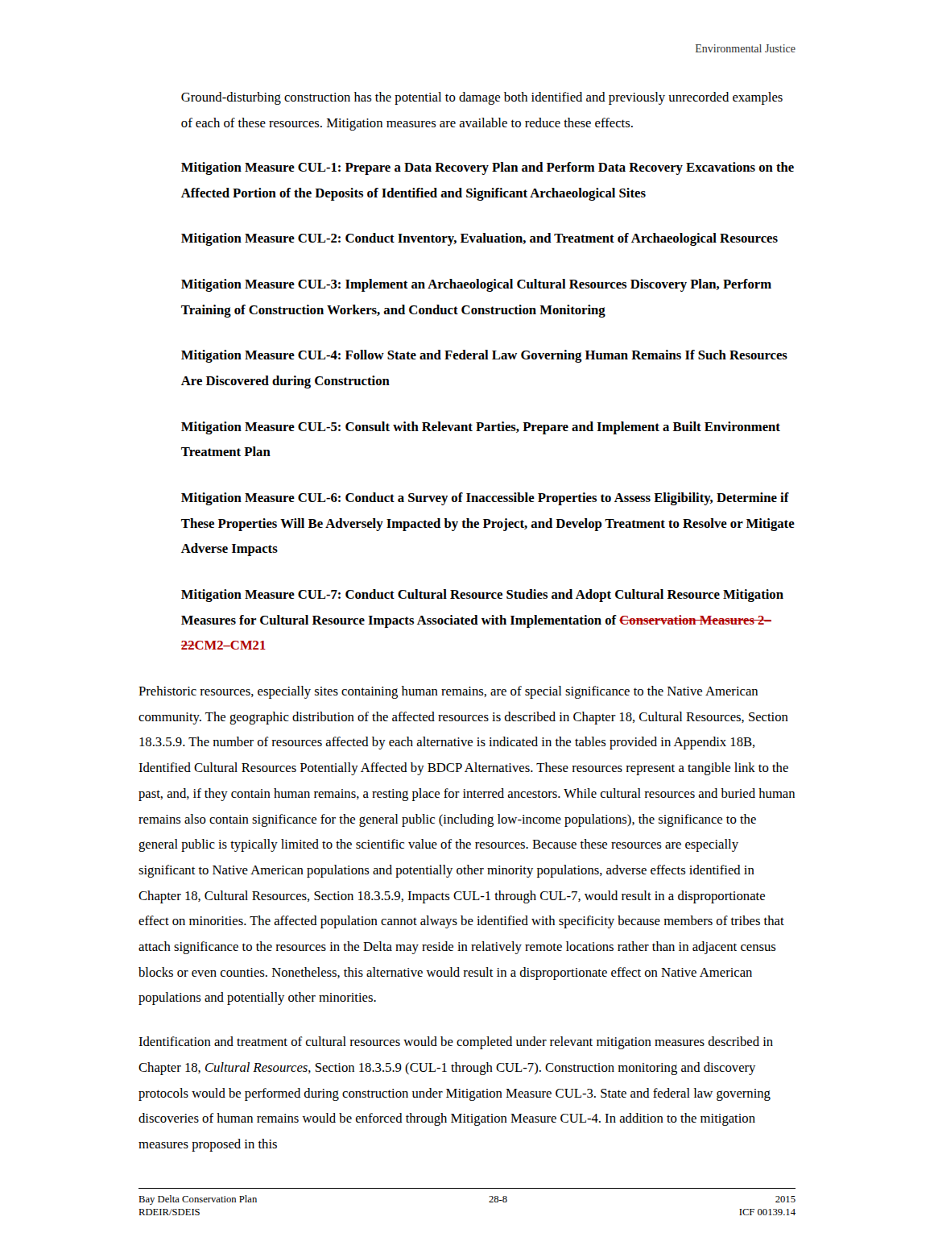Environmental Justice
Ground-disturbing construction has the potential to damage both identified and previously unrecorded examples of each of these resources. Mitigation measures are available to reduce these effects.
Mitigation Measure CUL-1: Prepare a Data Recovery Plan and Perform Data Recovery Excavations on the Affected Portion of the Deposits of Identified and Significant Archaeological Sites
Mitigation Measure CUL-2: Conduct Inventory, Evaluation, and Treatment of Archaeological Resources
Mitigation Measure CUL-3: Implement an Archaeological Cultural Resources Discovery Plan, Perform Training of Construction Workers, and Conduct Construction Monitoring
Mitigation Measure CUL-4: Follow State and Federal Law Governing Human Remains If Such Resources Are Discovered during Construction
Mitigation Measure CUL-5: Consult with Relevant Parties, Prepare and Implement a Built Environment Treatment Plan
Mitigation Measure CUL-6: Conduct a Survey of Inaccessible Properties to Assess Eligibility, Determine if These Properties Will Be Adversely Impacted by the Project, and Develop Treatment to Resolve or Mitigate Adverse Impacts
Mitigation Measure CUL-7: Conduct Cultural Resource Studies and Adopt Cultural Resource Mitigation Measures for Cultural Resource Impacts Associated with Implementation of Conservation Measures 2–22 CM2–CM21
Prehistoric resources, especially sites containing human remains, are of special significance to the Native American community. The geographic distribution of the affected resources is described in Chapter 18, Cultural Resources, Section 18.3.5.9. The number of resources affected by each alternative is indicated in the tables provided in Appendix 18B, Identified Cultural Resources Potentially Affected by BDCP Alternatives. These resources represent a tangible link to the past, and, if they contain human remains, a resting place for interred ancestors. While cultural resources and buried human remains also contain significance for the general public (including low-income populations), the significance to the general public is typically limited to the scientific value of the resources. Because these resources are especially significant to Native American populations and potentially other minority populations, adverse effects identified in Chapter 18, Cultural Resources, Section 18.3.5.9, Impacts CUL-1 through CUL-7, would result in a disproportionate effect on minorities. The affected population cannot always be identified with specificity because members of tribes that attach significance to the resources in the Delta may reside in relatively remote locations rather than in adjacent census blocks or even counties. Nonetheless, this alternative would result in a disproportionate effect on Native American populations and potentially other minorities.
Identification and treatment of cultural resources would be completed under relevant mitigation measures described in Chapter 18, Cultural Resources, Section 18.3.5.9 (CUL-1 through CUL-7). Construction monitoring and discovery protocols would be performed during construction under Mitigation Measure CUL-3. State and federal law governing discoveries of human remains would be enforced through Mitigation Measure CUL-4. In addition to the mitigation measures proposed in this
Bay Delta Conservation Plan
RDEIR/SDEIS
28-8
2015
ICF 00139.14